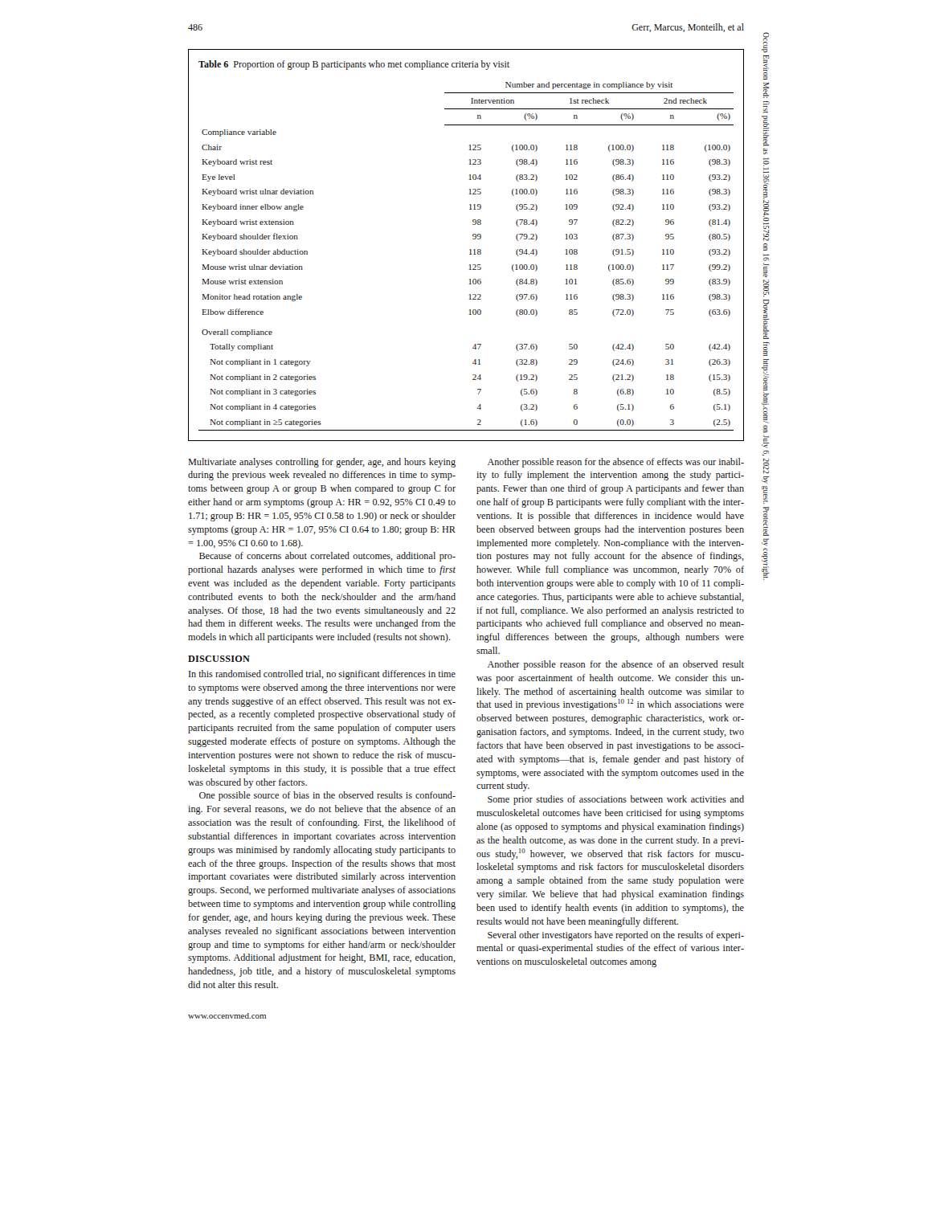Occup Environ Med: first published as 10.1136/oem.2004.015792 on 16 June 2005. Downloaded from http://oem.bmj.com/ on July 6, 2022 by guest. Protected by copyright.
486
Gerr, Marcus, Monteilh, et al
Table 6 Proportion of group B participants who met compliance criteria by visit
| | Number and percentage in compliance by visit |
| --- | --- |
| Intervention | 1st recheck | 2nd recheck |
| n | (%) | n | (%) | n | (%) |
| Compliance variable | |
| Chair | 125 | (100.0) | 118 | (100.0) | 118 | (100.0) |
| Keyboard wrist rest | 123 | (98.4) | 116 | (98.3) | 116 | (98.3) |
| Eye level | 104 | (83.2) | 102 | (86.4) | 110 | (93.2) |
| Keyboard wrist ulnar deviation | 125 | (100.0) | 116 | (98.3) | 116 | (98.3) |
| Keyboard inner elbow angle | 119 | (95.2) | 109 | (92.4) | 110 | (93.2) |
| Keyboard wrist extension | 98 | (78.4) | 97 | (82.2) | 96 | (81.4) |
| Keyboard shoulder flexion | 99 | (79.2) | 103 | (87.3) | 95 | (80.5) |
| Keyboard shoulder abduction | 118 | (94.4) | 108 | (91.5) | 110 | (93.2) |
| Mouse wrist ulnar deviation | 125 | (100.0) | 118 | (100.0) | 117 | (99.2) |
| Mouse wrist extension | 106 | (84.8) | 101 | (85.6) | 99 | (83.9) |
| Monitor head rotation angle | 122 | (97.6) | 116 | (98.3) | 116 | (98.3) |
| Elbow difference | 100 | (80.0) | 85 | (72.0) | 75 | (63.6) |
| Overall compliance | |
| Totally compliant | 47 | (37.6) | 50 | (42.4) | 50 | (42.4) |
| Not compliant in 1 category | 41 | (32.8) | 29 | (24.6) | 31 | (26.3) |
| Not compliant in 2 categories | 24 | (19.2) | 25 | (21.2) | 18 | (15.3) |
| Not compliant in 3 categories | 7 | (5.6) | 8 | (6.8) | 10 | (8.5) |
| Not compliant in 4 categories | 4 | (3.2) | 6 | (5.1) | 6 | (5.1) |
| Not compliant in ≥5 categories | 2 | (1.6) | 0 | (0.0) | 3 | (2.5) |
Multivariate analyses controlling for gender, age, and hours keying during the previous week revealed no differences in time to symptoms between group A or group B when compared to group C for either hand or arm symptoms (group A: HR = 0.92, 95% CI 0.49 to 1.71; group B: HR = 1.05, 95% CI 0.58 to 1.90) or neck or shoulder symptoms (group A: HR = 1.07, 95% CI 0.64 to 1.80; group B: HR = 1.00, 95% CI 0.60 to 1.68).
Because of concerns about correlated outcomes, additional proportional hazards analyses were performed in which time to first event was included as the dependent variable. Forty participants contributed events to both the neck/shoulder and the arm/hand analyses. Of those, 18 had the two events simultaneously and 22 had them in different weeks. The results were unchanged from the models in which all participants were included (results not shown).
Discussion
In this randomised controlled trial, no significant differences in time to symptoms were observed among the three interventions nor were any trends suggestive of an effect observed. This result was not expected, as a recently completed prospective observational study of participants recruited from the same population of computer users suggested moderate effects of posture on symptoms. Although the intervention postures were not shown to reduce the risk of musculoskeletal symptoms in this study, it is possible that a true effect was obscured by other factors.
One possible source of bias in the observed results is confounding. For several reasons, we do not believe that the absence of an association was the result of confounding. First, the likelihood of substantial differences in important covariates across intervention groups was minimised by randomly allocating study participants to each of the three groups. Inspection of the results shows that most important covariates were distributed similarly across intervention groups. Second, we performed multivariate analyses of associations between time to symptoms and intervention group while controlling for gender, age, and hours keying during the previous week. These analyses revealed no significant associations between intervention group and time to symptoms for either hand/arm or neck/shoulder symptoms. Additional adjustment for height, BMI, race, education, handedness, job title, and a history of musculoskeletal symptoms did not alter this result.
Another possible reason for the absence of effects was our inability to fully implement the intervention among the study participants. Fewer than one third of group A participants and fewer than one half of group B participants were fully compliant with the interventions. It is possible that differences in incidence would have been observed between groups had the intervention postures been implemented more completely. Non-compliance with the intervention postures may not fully account for the absence of findings, however. While full compliance was uncommon, nearly 70% of both intervention groups were able to comply with 10 of 11 compliance categories. Thus, participants were able to achieve substantial, if not full, compliance. We also performed an analysis restricted to participants who achieved full compliance and observed no meaningful differences between the groups, although numbers were small.
Another possible reason for the absence of an observed result was poor ascertainment of health outcome. We consider this unlikely. The method of ascertaining health outcome was similar to that used in previous investigations10 12 in which associations were observed between postures, demographic characteristics, work organisation factors, and symptoms. Indeed, in the current study, two factors that have been observed in past investigations to be associated with symptoms—that is, female gender and past history of symptoms, were associated with the symptom outcomes used in the current study.
Some prior studies of associations between work activities and musculoskeletal outcomes have been criticised for using symptoms alone (as opposed to symptoms and physical examination findings) as the health outcome, as was done in the current study. In a previous study,10 however, we observed that risk factors for musculoskeletal symptoms and risk factors for musculoskeletal disorders among a sample obtained from the same study population were very similar. We believe that had physical examination findings been used to identify health events (in addition to symptoms), the results would not have been meaningfully different.
Several other investigators have reported on the results of experimental or quasi-experimental studies of the effect of various interventions on musculoskeletal outcomes among
www.occenvmed.com